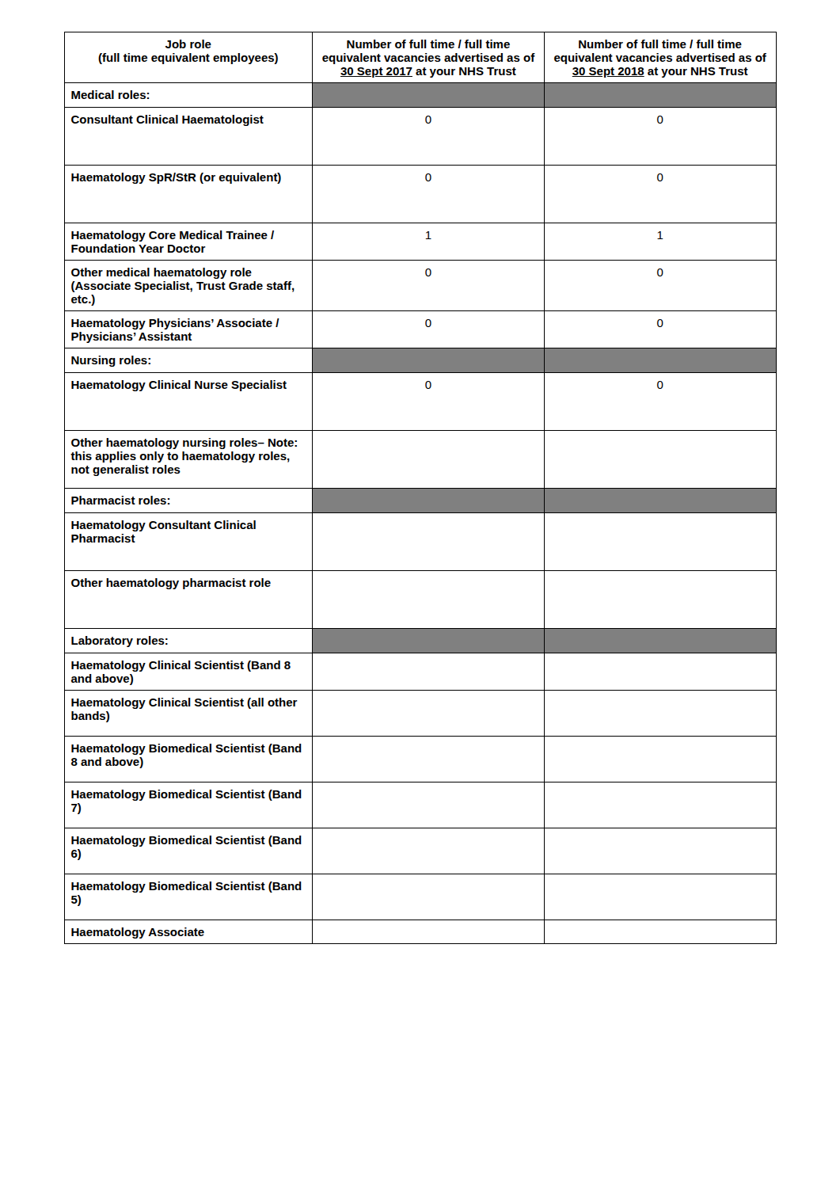| Job role (full time equivalent employees) | Number of full time / full time equivalent vacancies advertised as of 30 Sept 2017 at your NHS Trust | Number of full time / full time equivalent vacancies advertised as of 30 Sept 2018 at your NHS Trust |
| --- | --- | --- |
| Medical roles: | | |
| Consultant Clinical Haematologist | 0 | 0 |
| Haematology SpR/StR (or equivalent) | 0 | 0 |
| Haematology Core Medical Trainee / Foundation Year Doctor | 1 | 1 |
| Other medical haematology role (Associate Specialist, Trust Grade staff, etc.) | 0 | 0 |
| Haematology Physicians’ Associate / Physicians’ Assistant | 0 | 0 |
| Nursing roles: | | |
| Haematology Clinical Nurse Specialist | 0 | 0 |
| Other haematology nursing roles– Note: this applies only to haematology roles, not generalist roles | | |
| Pharmacist roles: | | |
| Haematology Consultant Clinical Pharmacist | | |
| Other haematology pharmacist role | | |
| Laboratory roles: | | |
| Haematology Clinical Scientist (Band 8 and above) | | |
| Haematology Clinical Scientist (all other bands) | | |
| Haematology Biomedical Scientist (Band 8 and above) | | |
| Haematology Biomedical Scientist (Band 7) | | |
| Haematology Biomedical Scientist (Band 6) | | |
| Haematology Biomedical Scientist (Band 5) | | |
| Haematology Associate | | |